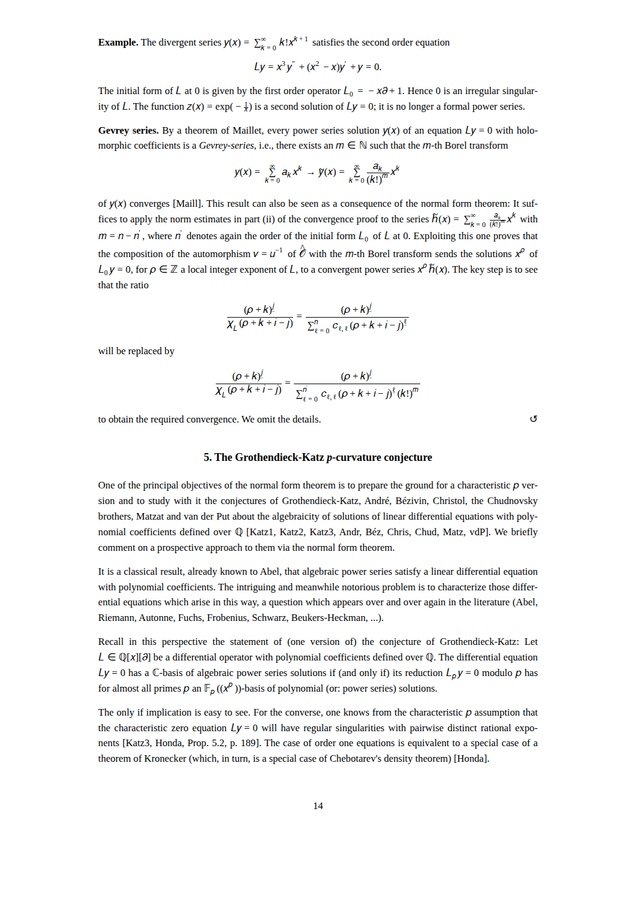Example. The divergent series y(x)=∑k=0∞k!xk+1 satisfies the second order equation
Ly= x3y″ + (x2−x) y′ +y=0.
The initial form of L at 0 is given by the first order operator L0=−x∂+1. Hence 0 is an irregular singularity of L. The function z(x)=exp(−1x) is a second solution of Ly=0; it is no longer a formal power series.
Gevrey series. By a theorem of Maillet, every power series solution y(x) of an equation Ly=0 with holomorphic coefficients is a Gevrey-series, i.e., there exists an m∈ℕ such that the m-th Borel transform
y(x)= ∑k=0∞ akxk → y~(x)= ∑k=0∞ ak (k!)m xk
of y(x) converges [Maill]. This result can also be seen as a consequence of the normal form theorem: It suffices to apply the norm estimates in part (ii) of the convergence proof to the series h~(x)=∑k=0∞ak(k!)mxk with m=n−n′, where n′ denotes again the order of the initial form L0 of L at 0. Exploiting this one proves that the composition of the automorphism v=u−1 of 𝒪^ with the m-th Borel transform sends the solutions xρ of L0y=0, for ρ∈ℤ a local integer exponent of L, to a convergent power series xρh~(x). The key step is to see that the ratio
(ρ+k)j̲ χL(ρ+k+i−j) = (ρ+k)j̲ ∑ℓ=0n cℓ,ℓ (ρ+k+i−j)ℓ̲
will be replaced by
(ρ+k)j̲ χL(ρ+k+i−j) = (ρ+k)j̲ ∑ℓ=0n′ cℓ,ℓ (ρ+k+i−j)ℓ̲ (k!)m
to obtain the required convergence. We omit the details. ↺
5. The Grothendieck-Katz p-curvature conjecture
One of the principal objectives of the normal form theorem is to prepare the ground for a characteristic p version and to study with it the conjectures of Grothendieck-Katz, André, Bézivin, Christol, the Chudnovsky brothers, Matzat and van der Put about the algebraicity of solutions of linear differential equations with polynomial coefficients defined over ℚ [Katz1, Katz2, Katz3, Andr, Béz, Chris, Chud, Matz, vdP]. We briefly comment on a prospective approach to them via the normal form theorem.
It is a classical result, already known to Abel, that algebraic power series satisfy a linear differential equation with polynomial coefficients. The intriguing and meanwhile notorious problem is to characterize those differential equations which arise in this way, a question which appears over and over again in the literature (Abel, Riemann, Autonne, Fuchs, Frobenius, Schwarz, Beukers-Heckman, ...).
Recall in this perspective the statement of (one version of) the conjecture of Grothendieck-Katz: Let L∈ℚ[x][∂] be a differential operator with polynomial coefficients defined over ℚ. The differential equation Ly=0 has a ℂ-basis of algebraic power series solutions if (and only if) its reduction Lpy=0 modulo p has for almost all primes p an 𝔽p((xp))-basis of polynomial (or: power series) solutions.
The only if implication is easy to see. For the converse, one knows from the characteristic p assumption that the characteristic zero equation Ly=0 will have regular singularities with pairwise distinct rational exponents [Katz3, Honda, Prop. 5.2, p. 189]. The case of order one equations is equivalent to a special case of a theorem of Kronecker (which, in turn, is a special case of Chebotarev's density theorem) [Honda].
14